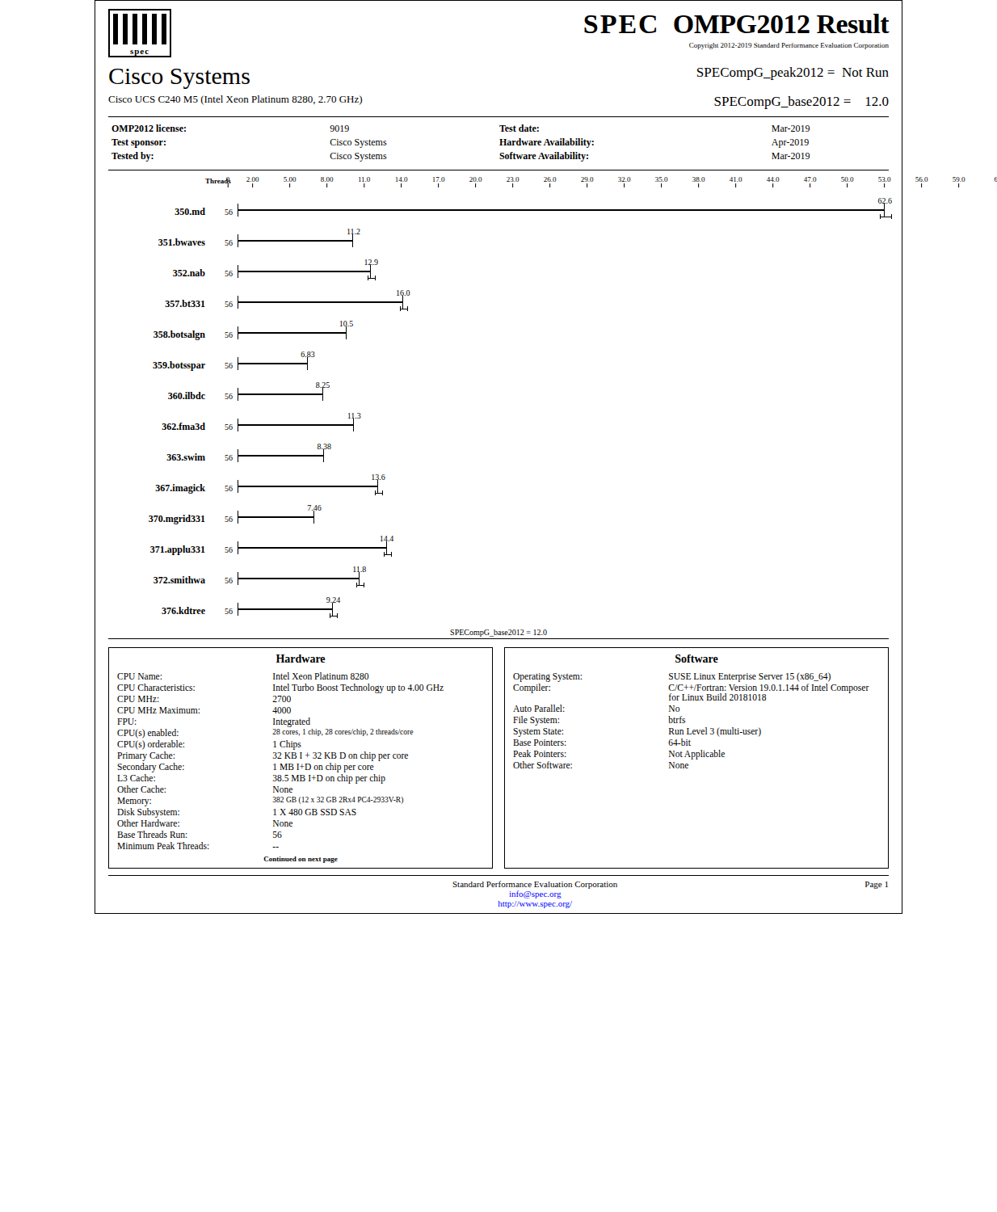spec
SPEC OMPG2012 Result
Copyright 2012-2019 Standard Performance Evaluation Corporation
Cisco Systems
Cisco UCS C240 M5 (Intel Xeon Platinum 8280, 2.70 GHz)
SPECompG_peak2012 = Not Run
SPECompG_base2012 = 12.0
| OMP2012 license: | 9019 | Test date: | Mar-2019 |
| Test sponsor: | Cisco Systems | Hardware Availability: | Apr-2019 |
| Tested by: | Cisco Systems | Software Availability: | Mar-2019 |
Threads 0 2.00 5.00 8.00 11.0 14.0 17.0 20.0 23.0 26.0 29.0 32.0 35.0 38.0 41.0 44.0 47.0 50.0 53.0 56.0 59.0 63.0
350.md
56
62.6
351.bwaves
56
11.2
352.nab
56
12.9
357.bt331
56
16.0
358.botsalgn
56
10.5
359.botsspar
56
6.83
360.ilbdc
56
8.25
362.fma3d
56
11.3
363.swim
56
8.38
367.imagick
56
13.6
370.mgrid331
56
7.46
371.applu331
56
14.4
372.smithwa
56
11.8
376.kdtree
56
9.24
SPECompG_base2012 = 12.0
Hardware
| CPU Name: | Intel Xeon Platinum 8280 |
| CPU Characteristics: | Intel Turbo Boost Technology up to 4.00 GHz |
| CPU MHz: | 2700 |
| CPU MHz Maximum: | 4000 |
| FPU: | Integrated |
| CPU(s) enabled: | 28 cores, 1 chip, 28 cores/chip, 2 threads/core |
| CPU(s) orderable: | 1 Chips |
| Primary Cache: | 32 KB I + 32 KB D on chip per core |
| Secondary Cache: | 1 MB I+D on chip per core |
| L3 Cache: | 38.5 MB I+D on chip per chip |
| Other Cache: | None |
| Memory: | 382 GB (12 x 32 GB 2Rx4 PC4-2933V-R) |
| Disk Subsystem: | 1 X 480 GB SSD SAS |
| Other Hardware: | None |
| Base Threads Run: | 56 |
| Minimum Peak Threads: | -- |
Continued on next page
Software
| Operating System: | SUSE Linux Enterprise Server 15 (x86_64) |
| Compiler: | C/C++/Fortran: Version 19.0.1.144 of Intel Composer for Linux Build 20181018 |
| Auto Parallel: | No |
| File System: | btrfs |
| System State: | Run Level 3 (multi-user) |
| Base Pointers: | 64-bit |
| Peak Pointers: | Not Applicable |
| Other Software: | None |
Standard Performance Evaluation Corporation
info@spec.org
http://www.spec.org/
Page 1